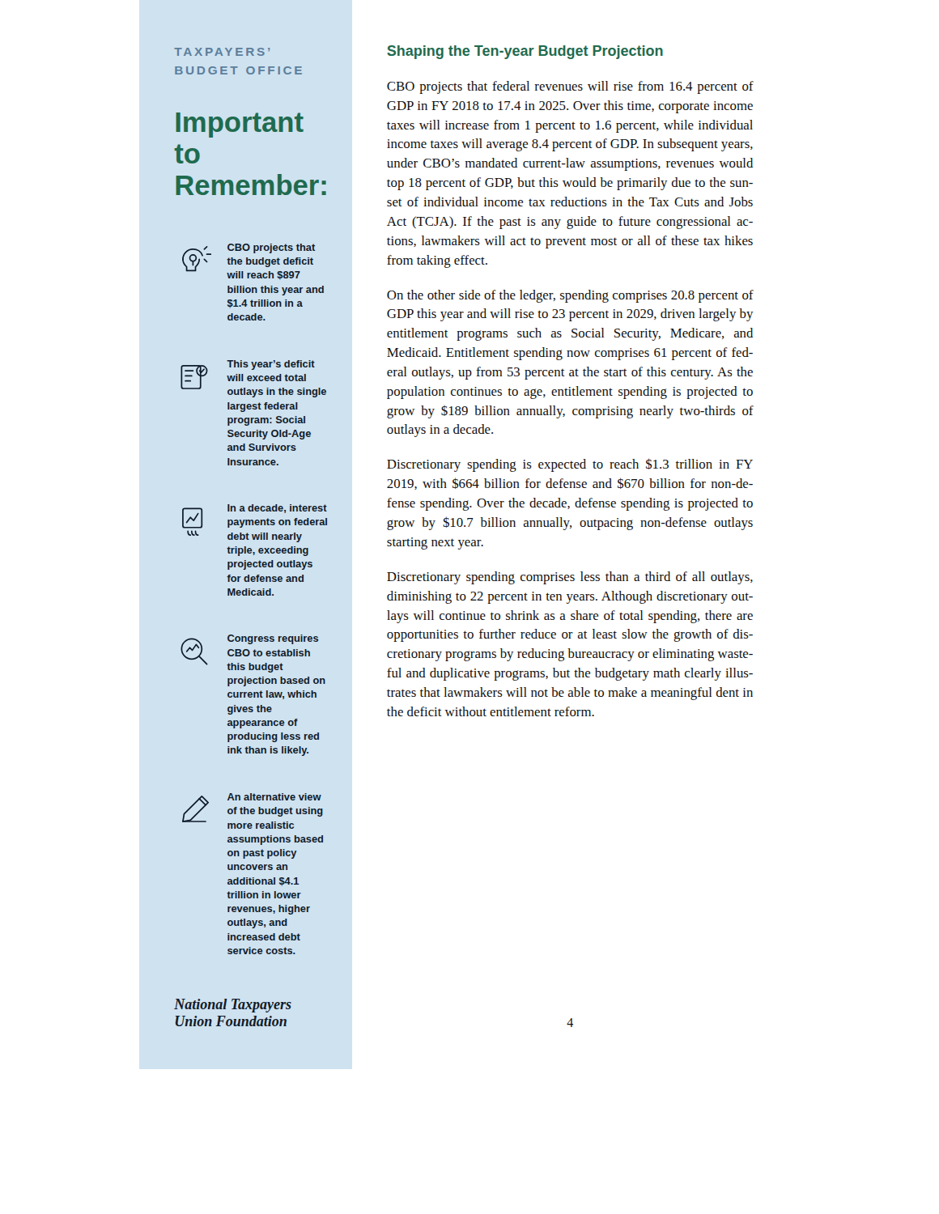Taxpayers’ Budget Office
Important to Remember:
CBO projects that the budget deficit will reach $897 billion this year and $1.4 trillion in a decade.
This year’s deficit will exceed total outlays in the single largest federal program: Social Security Old-Age and Survivors Insurance.
In a decade, interest pay­ments on federal debt will nearly triple, exceeding projected outlays for de­fense and Medicaid.
Congress requires CBO to establish this budget projection based on current law, which gives the appearance of producing less red ink than is likely.
An alternative view of the budget using more realistic assumptions based on past policy uncovers an additional $4.1 trillion in lower revenues, higher outlays, and increased debt service costs.
National Taxpayers Union Foundation
Shaping the Ten-year Budget Projection
CBO projects that federal revenues will rise from 16.4 percent of GDP in FY 2018 to 17.4 in 2025. Over this time, corporate income taxes will increase from 1 percent to 1.6 percent, while individual income taxes will average 8.4 percent of GDP. In subsequent years, under CBO’s mandated current-law assumptions, revenues would top 18 percent of GDP, but this would be primarily due to the sunset of individual income tax reductions in the Tax Cuts and Jobs Act (TCJA). If the past is any guide to future congressional actions, lawmakers will act to prevent most or all of these tax hikes from taking effect.
On the other side of the ledger, spending comprises 20.8 percent of GDP this year and will rise to 23 percent in 2029, driven largely by entitlement programs such as Social Security, Medicare, and Medicaid. Entitlement spending now comprises 61 percent of federal outlays, up from 53 percent at the start of this century. As the population continues to age, entitlement spending is projected to grow by $189 billion annually, comprising nearly two-thirds of outlays in a decade.
Discretionary spending is expected to reach $1.3 trillion in FY 2019, with $664 billion for defense and $670 billion for non-defense spending. Over the decade, defense spending is projected to grow by $10.7 billion annually, outpacing non-defense outlays starting next year.
Discretionary spending comprises less than a third of all outlays, diminishing to 22 percent in ten years. Although discretionary outlays will continue to shrink as a share of total spending, there are opportunities to further reduce or at least slow the growth of discretionary programs by reducing bureaucracy or eliminating wasteful and duplicative programs, but the budgetary math clearly illustrates that lawmakers will not be able to make a meaningful dent in the deficit without entitlement reform.
4